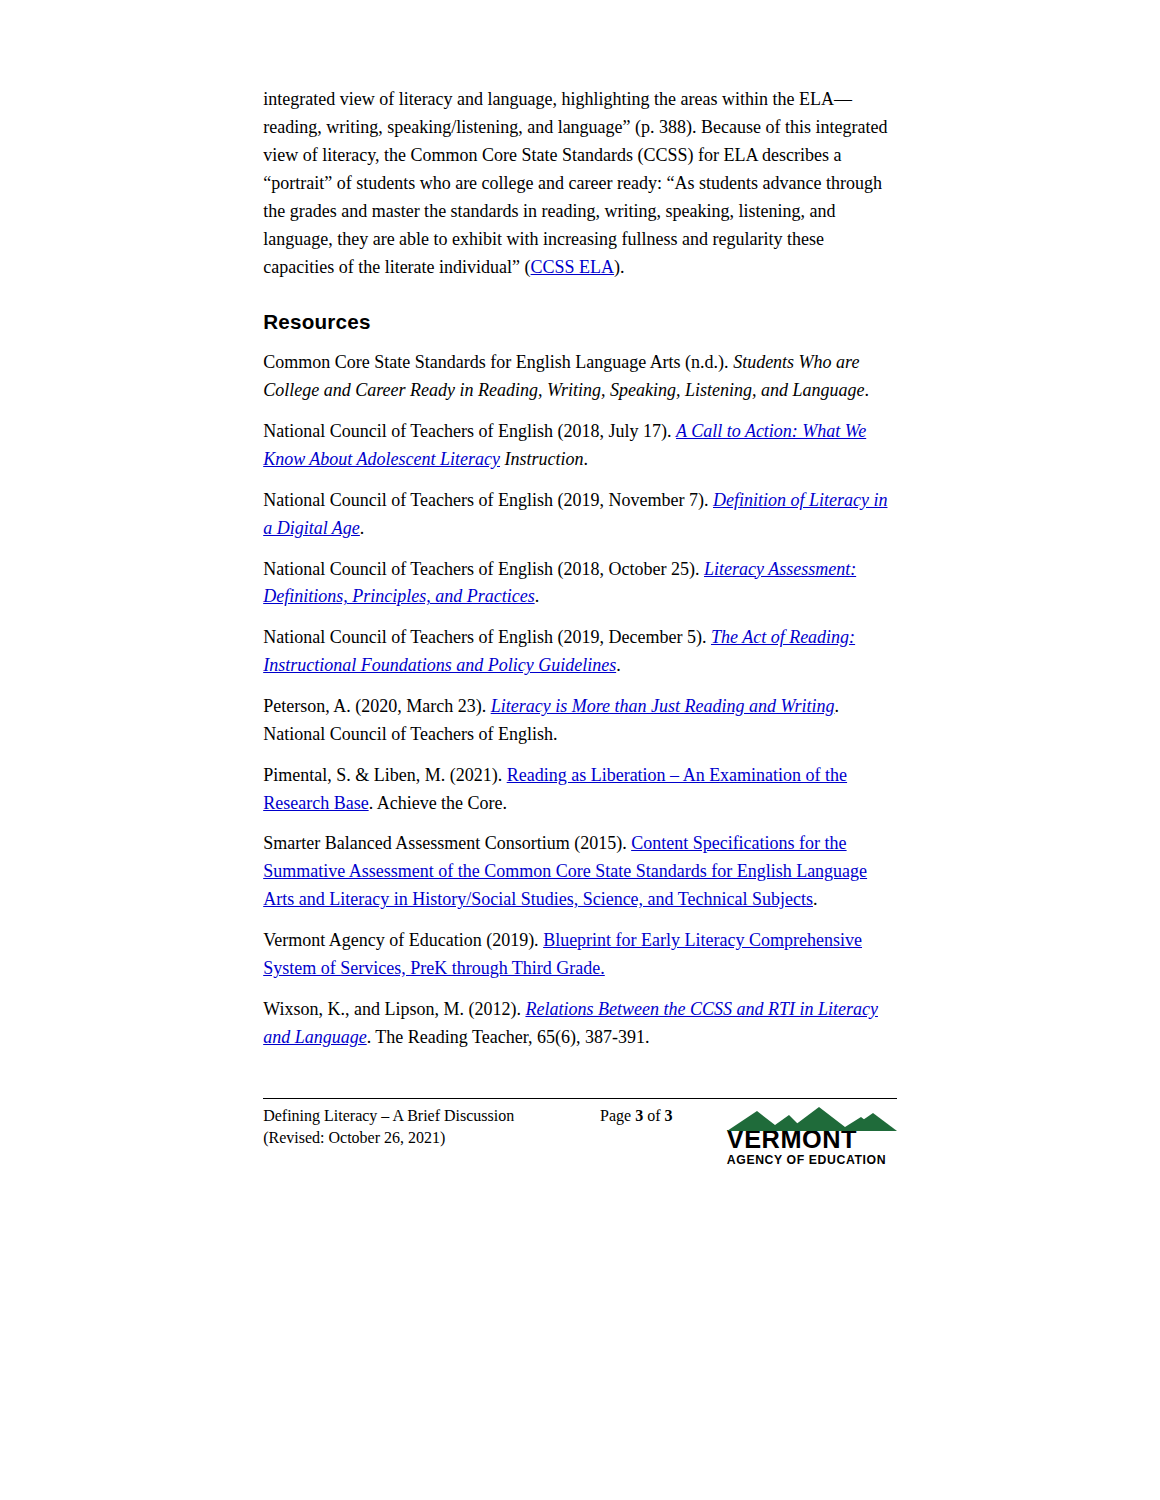integrated view of literacy and language, highlighting the areas within the ELA—reading, writing, speaking/listening, and language” (p. 388). Because of this integrated view of literacy, the Common Core State Standards (CCSS) for ELA describes a “portrait” of students who are college and career ready: “As students advance through the grades and master the standards in reading, writing, speaking, listening, and language, they are able to exhibit with increasing fullness and regularity these capacities of the literate individual” (CCSS ELA).
Resources
Common Core State Standards for English Language Arts (n.d.). Students Who are College and Career Ready in Reading, Writing, Speaking, Listening, and Language.
National Council of Teachers of English (2018, July 17). A Call to Action: What We Know About Adolescent Literacy Instruction.
National Council of Teachers of English (2019, November 7). Definition of Literacy in a Digital Age.
National Council of Teachers of English (2018, October 25). Literacy Assessment: Definitions, Principles, and Practices.
National Council of Teachers of English (2019, December 5). The Act of Reading: Instructional Foundations and Policy Guidelines.
Peterson, A. (2020, March 23). Literacy is More than Just Reading and Writing. National Council of Teachers of English.
Pimental, S. & Liben, M. (2021). Reading as Liberation – An Examination of the Research Base. Achieve the Core.
Smarter Balanced Assessment Consortium (2015). Content Specifications for the Summative Assessment of the Common Core State Standards for English Language Arts and Literacy in History/Social Studies, Science, and Technical Subjects.
Vermont Agency of Education (2019). Blueprint for Early Literacy Comprehensive System of Services, PreK through Third Grade.
Wixson, K., and Lipson, M. (2012). Relations Between the CCSS and RTI in Literacy and Language. The Reading Teacher, 65(6), 387-391.
Defining Literacy – A Brief Discussion
(Revised: October 26, 2021)
Page 3 of 3
VERMONT AGENCY OF EDUCATION